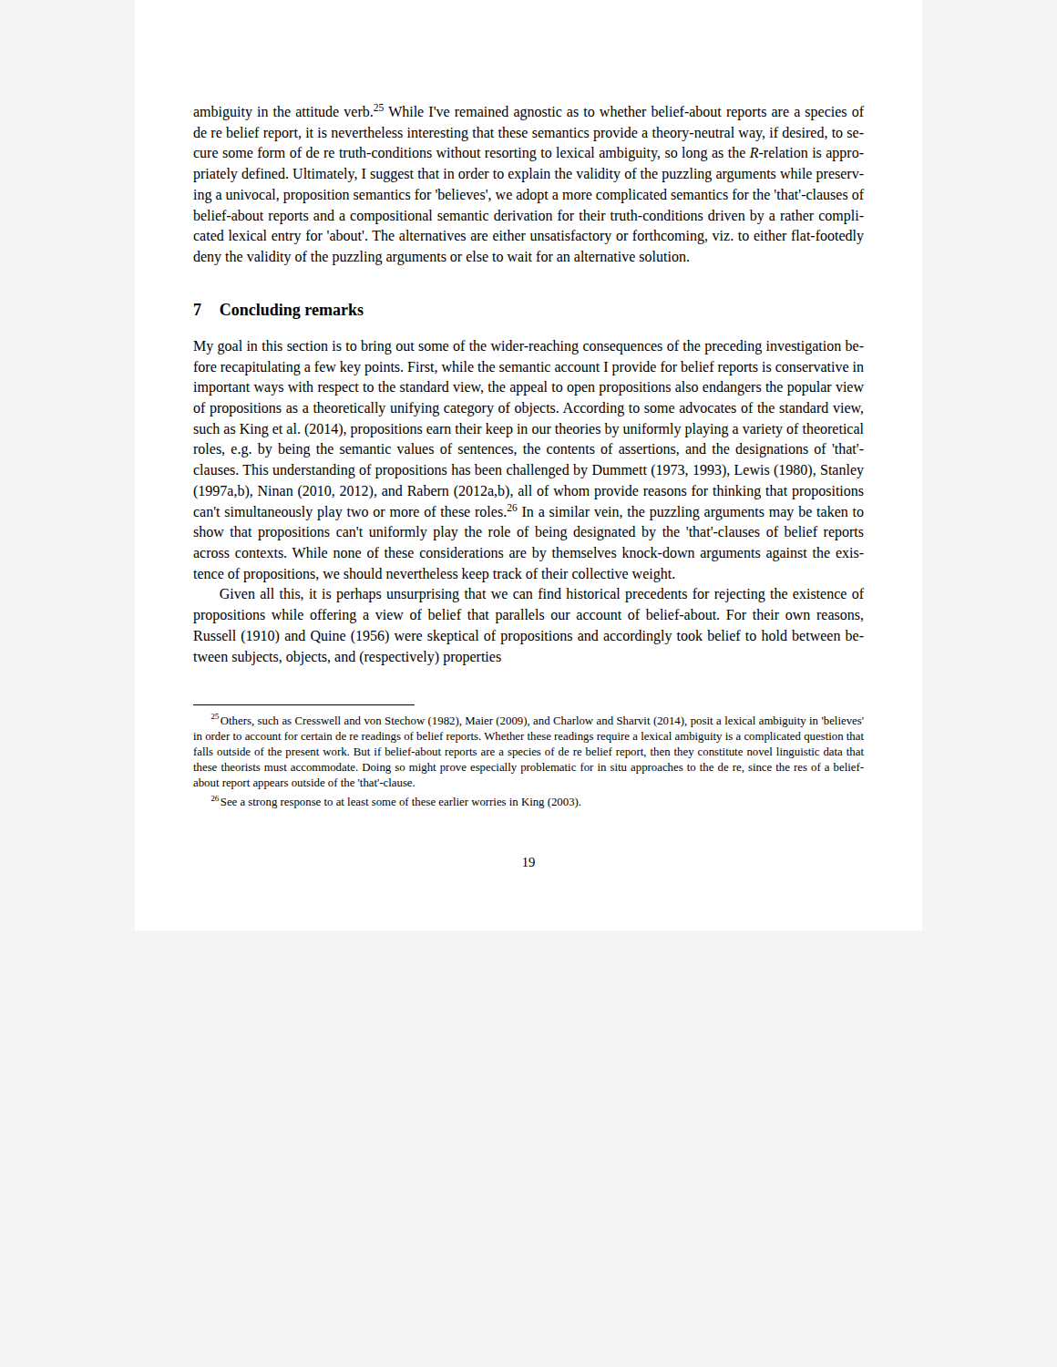ambiguity in the attitude verb.25 While I've remained agnostic as to whether belief-about reports are a species of de re belief report, it is nevertheless interesting that these semantics provide a theory-neutral way, if desired, to secure some form of de re truth-conditions without resorting to lexical ambiguity, so long as the R-relation is appropriately defined. Ultimately, I suggest that in order to explain the validity of the puzzling arguments while preserving a univocal, proposition semantics for 'believes', we adopt a more complicated semantics for the 'that'-clauses of belief-about reports and a compositional semantic derivation for their truth-conditions driven by a rather complicated lexical entry for 'about'. The alternatives are either unsatisfactory or forthcoming, viz. to either flat-footedly deny the validity of the puzzling arguments or else to wait for an alternative solution.
7 Concluding remarks
My goal in this section is to bring out some of the wider-reaching consequences of the preceding investigation before recapitulating a few key points. First, while the semantic account I provide for belief reports is conservative in important ways with respect to the standard view, the appeal to open propositions also endangers the popular view of propositions as a theoretically unifying category of objects. According to some advocates of the standard view, such as King et al. (2014), propositions earn their keep in our theories by uniformly playing a variety of theoretical roles, e.g. by being the semantic values of sentences, the contents of assertions, and the designations of 'that'-clauses. This understanding of propositions has been challenged by Dummett (1973, 1993), Lewis (1980), Stanley (1997a,b), Ninan (2010, 2012), and Rabern (2012a,b), all of whom provide reasons for thinking that propositions can't simultaneously play two or more of these roles.26 In a similar vein, the puzzling arguments may be taken to show that propositions can't uniformly play the role of being designated by the 'that'-clauses of belief reports across contexts. While none of these considerations are by themselves knock-down arguments against the existence of propositions, we should nevertheless keep track of their collective weight.
Given all this, it is perhaps unsurprising that we can find historical precedents for rejecting the existence of propositions while offering a view of belief that parallels our account of belief-about. For their own reasons, Russell (1910) and Quine (1956) were skeptical of propositions and accordingly took belief to hold between between subjects, objects, and (respectively) properties
25Others, such as Cresswell and von Stechow (1982), Maier (2009), and Charlow and Sharvit (2014), posit a lexical ambiguity in 'believes' in order to account for certain de re readings of belief reports. Whether these readings require a lexical ambiguity is a complicated question that falls outside of the present work. But if belief-about reports are a species of de re belief report, then they constitute novel linguistic data that these theorists must accommodate. Doing so might prove especially problematic for in situ approaches to the de re, since the res of a belief-about report appears outside of the 'that'-clause.
26See a strong response to at least some of these earlier worries in King (2003).
19